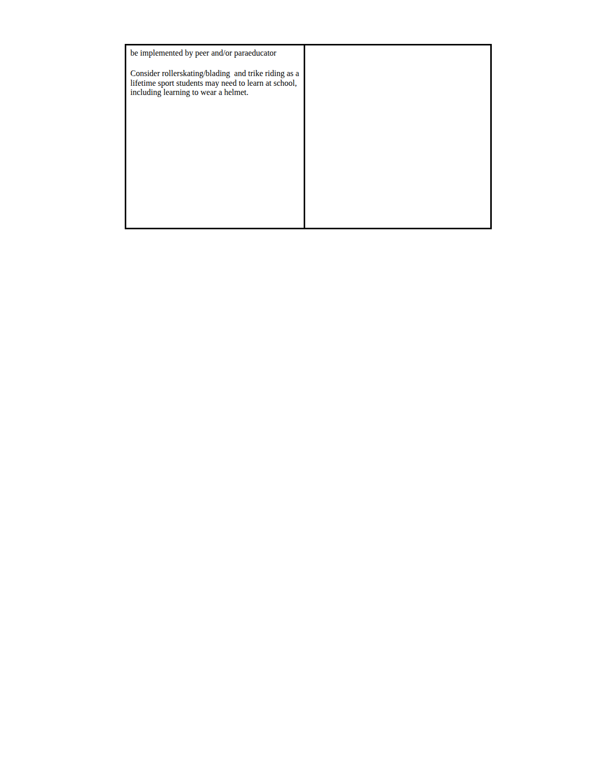| be implemented by peer and/or paraeducator Consider rollerskating/blading and trike riding as a lifetime sport students may need to learn at school, including learning to wear a helmet. | |